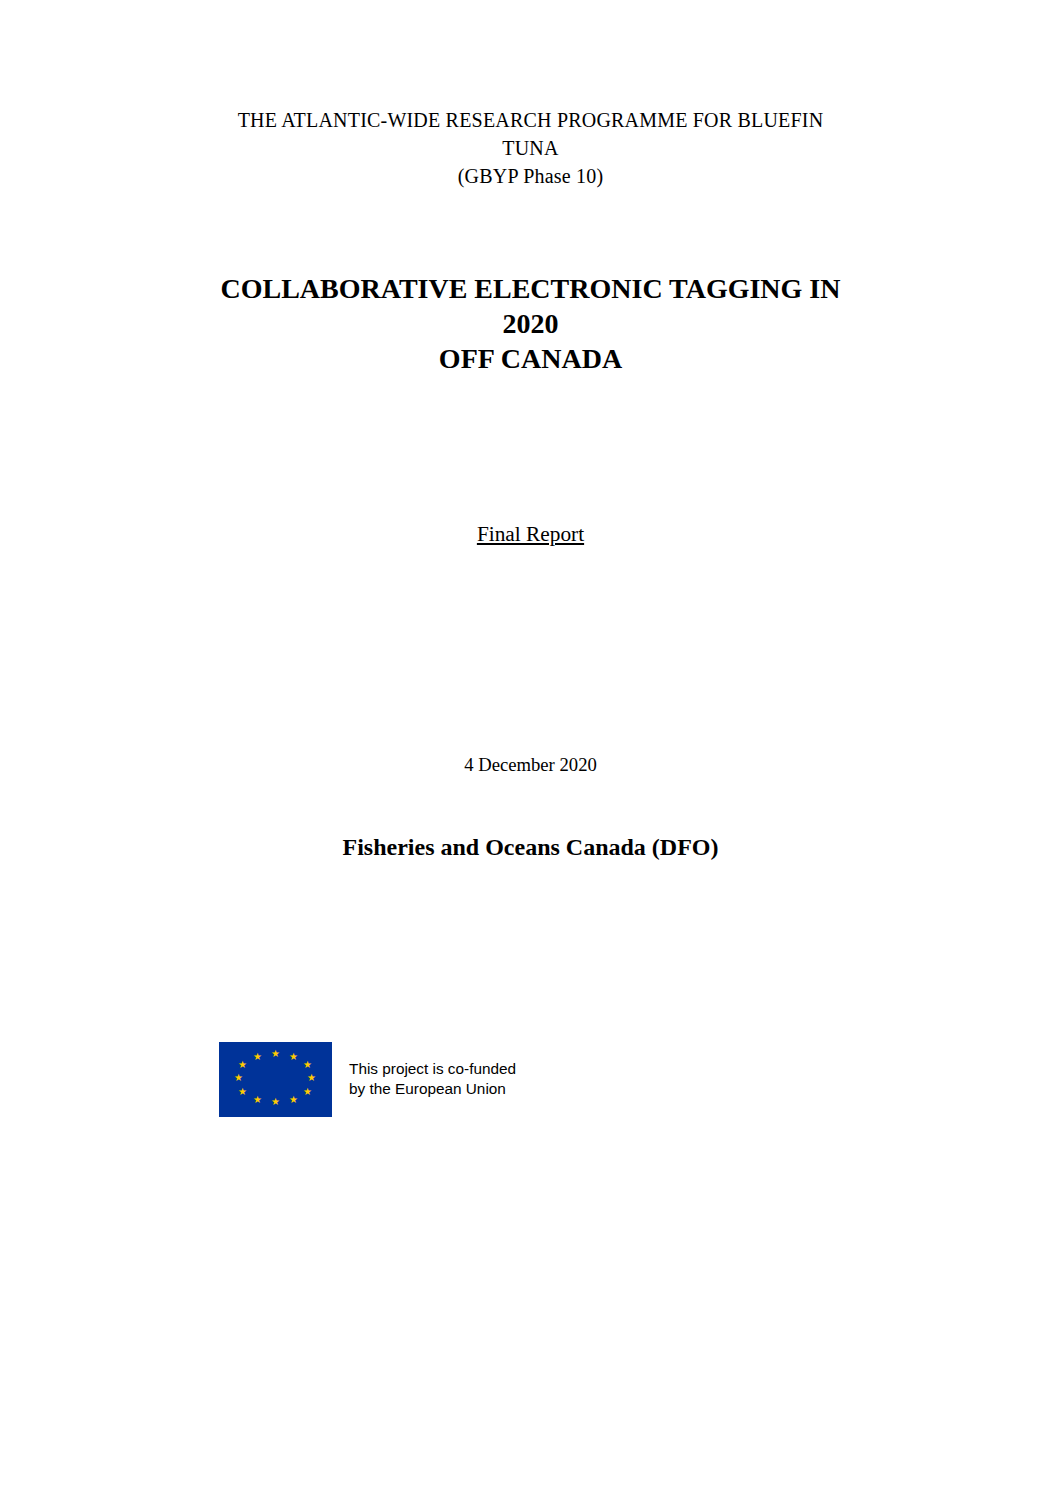THE ATLANTIC-WIDE RESEARCH PROGRAMME FOR BLUEFIN TUNA (GBYP Phase 10)
COLLABORATIVE ELECTRONIC TAGGING IN 2020
OFF CANADA
Final Report
4 December 2020
Fisheries and Oceans Canada (DFO)
★ ★ ★ ★ ★ ★ ★ ★ ★ ★ ★ ★
This project is co-funded
by the European Union